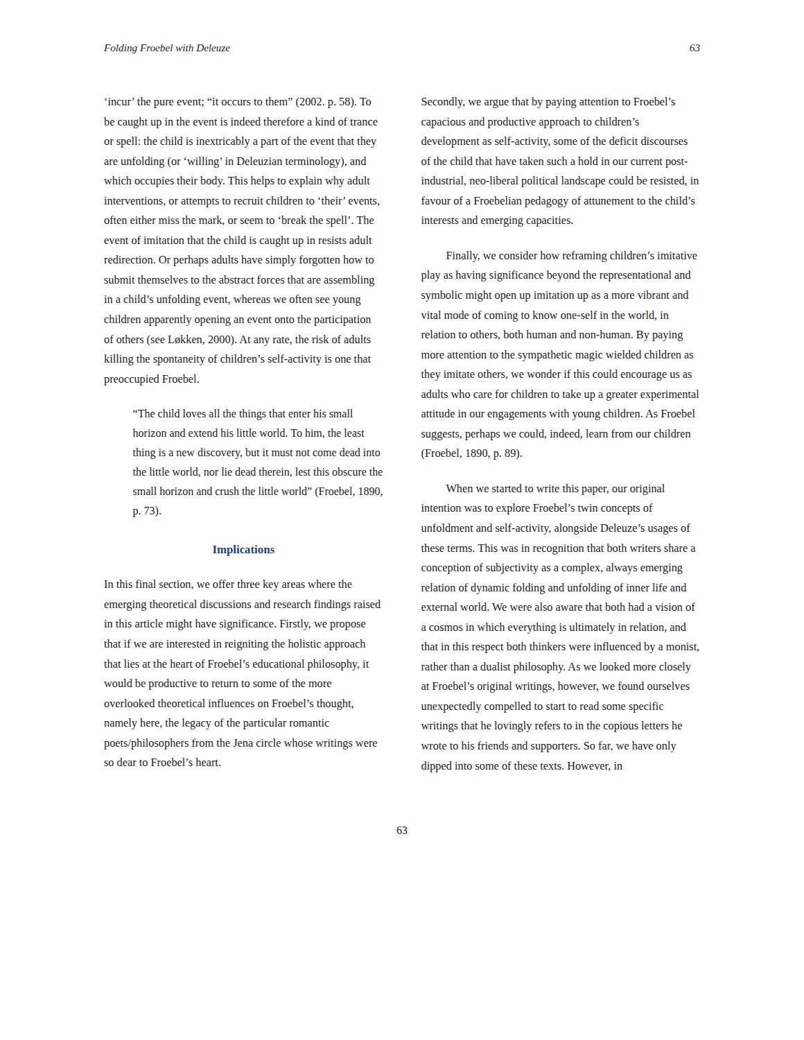Folding Froebel with Deleuze 63
‘incur’ the pure event; “it occurs to them” (2002. p. 58). To be caught up in the event is indeed therefore a kind of trance or spell: the child is inextricably a part of the event that they are unfolding (or ‘willing’ in Deleuzian terminology), and which occupies their body. This helps to explain why adult interventions, or attempts to recruit children to ‘their’ events, often either miss the mark, or seem to ‘break the spell’. The event of imitation that the child is caught up in resists adult redirection. Or perhaps adults have simply forgotten how to submit themselves to the abstract forces that are assembling in a child’s unfolding event, whereas we often see young children apparently opening an event onto the participation of others (see Løkken, 2000). At any rate, the risk of adults killing the spontaneity of children’s self-activity is one that preoccupied Froebel.
“The child loves all the things that enter his small horizon and extend his little world. To him, the least thing is a new discovery, but it must not come dead into the little world, nor lie dead therein, lest this obscure the small horizon and crush the little world” (Froebel, 1890, p. 73).
Implications
In this final section, we offer three key areas where the emerging theoretical discussions and research findings raised in this article might have significance. Firstly, we propose that if we are interested in reigniting the holistic approach that lies at the heart of Froebel’s educational philosophy, it would be productive to return to some of the more overlooked theoretical influences on Froebel’s thought, namely here, the legacy of the particular romantic poets/philosophers from the Jena circle whose writings were so dear to Froebel’s heart.
Secondly, we argue that by paying attention to Froebel’s capacious and productive approach to children’s development as self-activity, some of the deficit discourses of the child that have taken such a hold in our current post-industrial, neo-liberal political landscape could be resisted, in favour of a Froebelian pedagogy of attunement to the child’s interests and emerging capacities.
Finally, we consider how reframing children’s imitative play as having significance beyond the representational and symbolic might open up imitation up as a more vibrant and vital mode of coming to know one-self in the world, in relation to others, both human and non-human. By paying more attention to the sympathetic magic wielded children as they imitate others, we wonder if this could encourage us as adults who care for children to take up a greater experimental attitude in our engagements with young children. As Froebel suggests, perhaps we could, indeed, learn from our children (Froebel, 1890, p. 89).
When we started to write this paper, our original intention was to explore Froebel’s twin concepts of unfoldment and self-activity, alongside Deleuze’s usages of these terms. This was in recognition that both writers share a conception of subjectivity as a complex, always emerging relation of dynamic folding and unfolding of inner life and external world. We were also aware that both had a vision of a cosmos in which everything is ultimately in relation, and that in this respect both thinkers were influenced by a monist, rather than a dualist philosophy. As we looked more closely at Froebel’s original writings, however, we found ourselves unexpectedly compelled to start to read some specific writings that he lovingly refers to in the copious letters he wrote to his friends and supporters. So far, we have only dipped into some of these texts. However, in
63